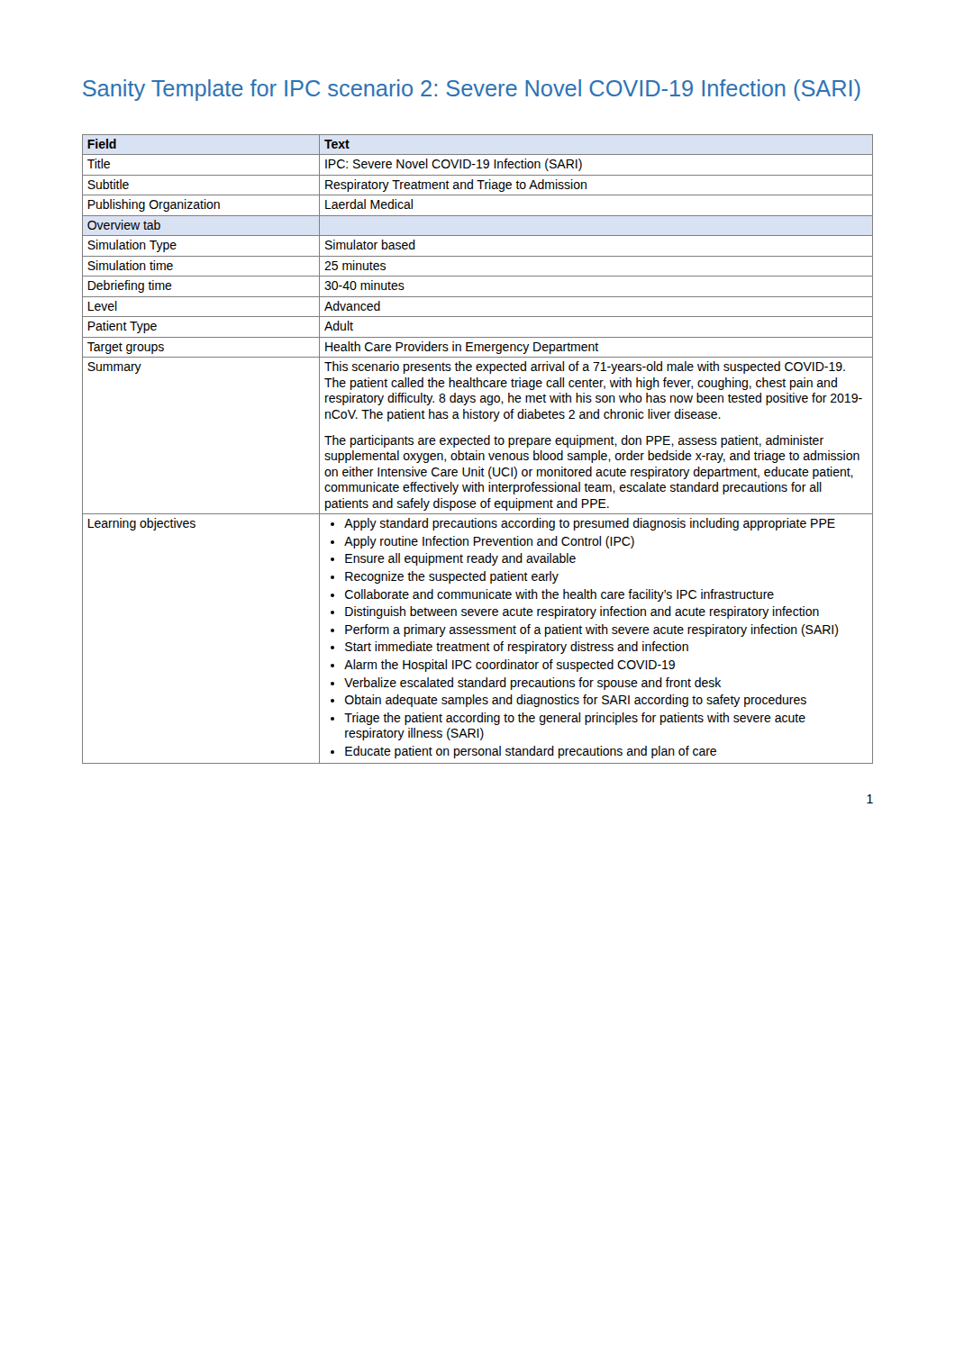Sanity Template for IPC scenario 2: Severe Novel COVID-19 Infection (SARI)
| Field | Text |
| --- | --- |
| Title | IPC: Severe Novel COVID-19 Infection (SARI) |
| Subtitle | Respiratory Treatment and Triage to Admission |
| Publishing Organization | Laerdal Medical |
| Overview tab | |
| Simulation Type | Simulator based |
| Simulation time | 25 minutes |
| Debriefing time | 30-40 minutes |
| Level | Advanced |
| Patient Type | Adult |
| Target groups | Health Care Providers in Emergency Department |
| Summary | This scenario presents the expected arrival of a 71-years-old male with suspected COVID-19. The patient called the healthcare triage call center, with high fever, coughing, chest pain and respiratory difficulty. 8 days ago, he met with his son who has now been tested positive for 2019-nCoV. The patient has a history of diabetes 2 and chronic liver disease. The participants are expected to prepare equipment, don PPE, assess patient, administer supplemental oxygen, obtain venous blood sample, order bedside x-ray, and triage to admission on either Intensive Care Unit (UCI) or monitored acute respiratory department, educate patient, communicate effectively with interprofessional team, escalate standard precautions for all patients and safely dispose of equipment and PPE. |
| Learning objectives | Apply standard precautions according to presumed diagnosis including appropriate PPE Apply routine Infection Prevention and Control (IPC) Ensure all equipment ready and available Recognize the suspected patient early Collaborate and communicate with the health care facility’s IPC infrastructure Distinguish between severe acute respiratory infection and acute respiratory infection Perform a primary assessment of a patient with severe acute respiratory infection (SARI) Start immediate treatment of respiratory distress and infection Alarm the Hospital IPC coordinator of suspected COVID-19 Verbalize escalated standard precautions for spouse and front desk Obtain adequate samples and diagnostics for SARI according to safety procedures Triage the patient according to the general principles for patients with severe acute respiratory illness (SARI) Educate patient on personal standard precautions and plan of care |
1